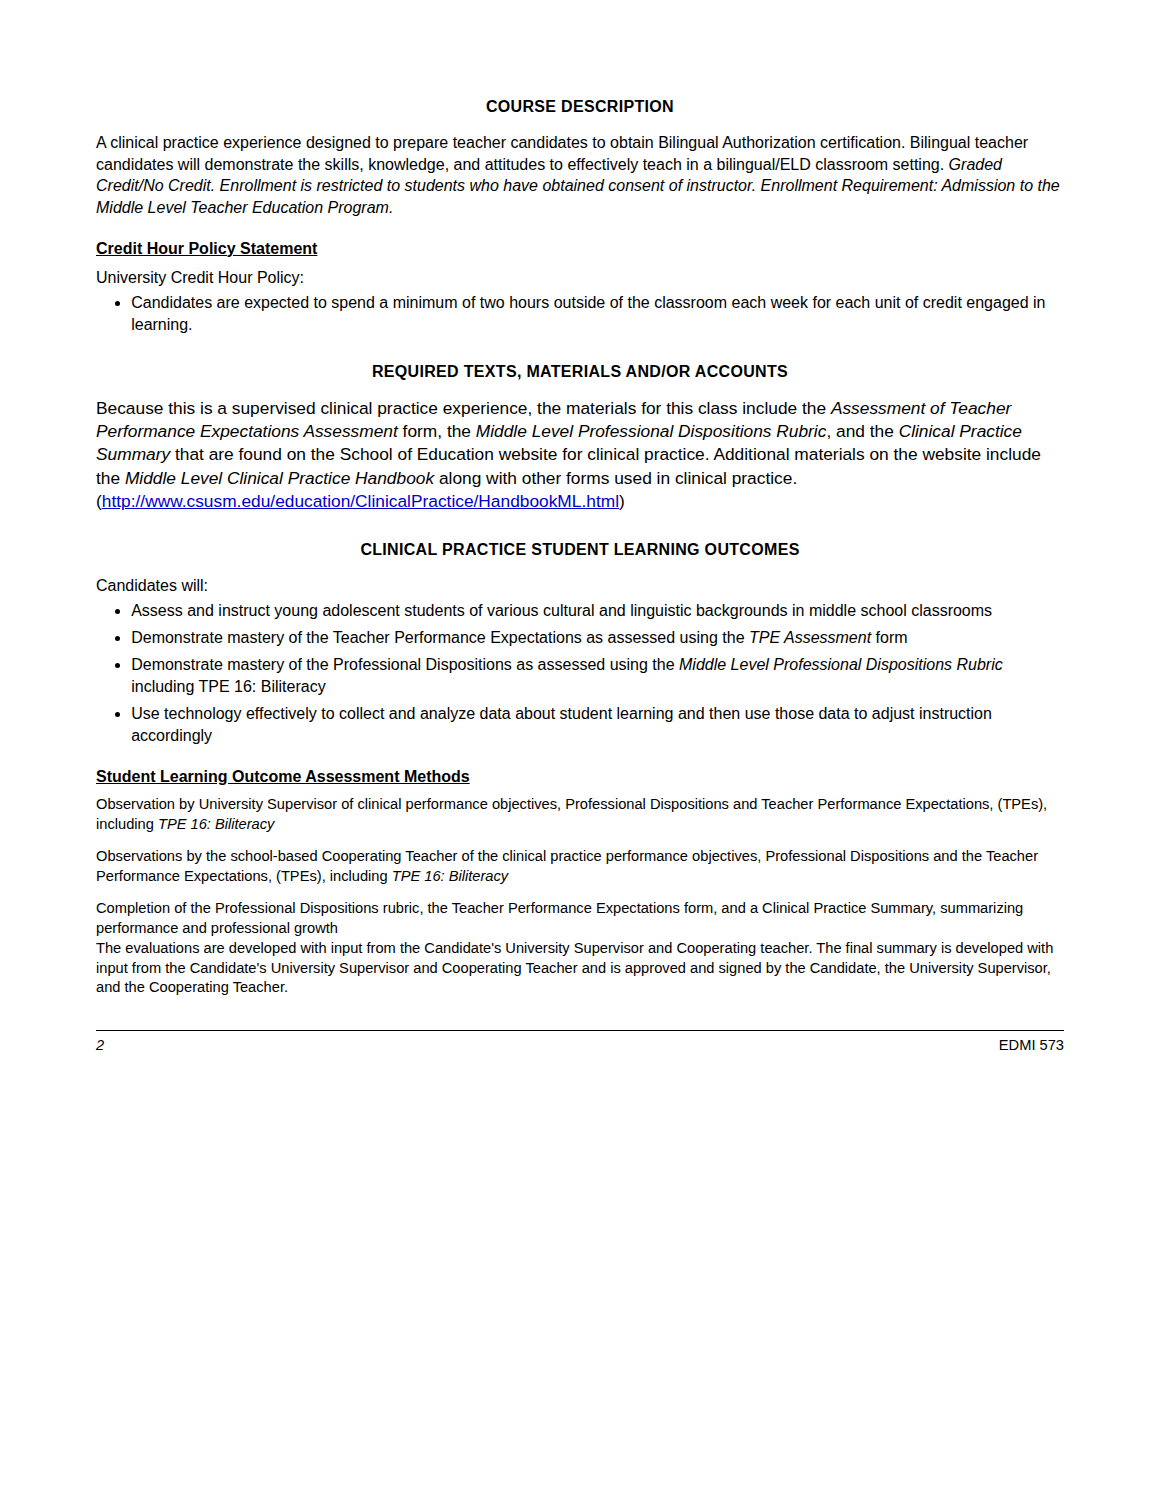COURSE DESCRIPTION
A clinical practice experience designed to prepare teacher candidates to obtain Bilingual Authorization certification. Bilingual teacher candidates will demonstrate the skills, knowledge, and attitudes to effectively teach in a bilingual/ELD classroom setting. Graded Credit/No Credit. Enrollment is restricted to students who have obtained consent of instructor. Enrollment Requirement: Admission to the Middle Level Teacher Education Program.
Credit Hour Policy Statement
University Credit Hour Policy:
Candidates are expected to spend a minimum of two hours outside of the classroom each week for each unit of credit engaged in learning.
REQUIRED TEXTS, MATERIALS AND/OR ACCOUNTS
Because this is a supervised clinical practice experience, the materials for this class include the Assessment of Teacher Performance Expectations Assessment form, the Middle Level Professional Dispositions Rubric, and the Clinical Practice Summary that are found on the School of Education website for clinical practice. Additional materials on the website include the Middle Level Clinical Practice Handbook along with other forms used in clinical practice. (http://www.csusm.edu/education/ClinicalPractice/HandbookML.html)
CLINICAL PRACTICE STUDENT LEARNING OUTCOMES
Candidates will:
Assess and instruct young adolescent students of various cultural and linguistic backgrounds in middle school classrooms
Demonstrate mastery of the Teacher Performance Expectations as assessed using the TPE Assessment form
Demonstrate mastery of the Professional Dispositions as assessed using the Middle Level Professional Dispositions Rubric including TPE 16: Biliteracy
Use technology effectively to collect and analyze data about student learning and then use those data to adjust instruction accordingly
Student Learning Outcome Assessment Methods
Observation by University Supervisor of clinical performance objectives, Professional Dispositions and Teacher Performance Expectations, (TPEs), including TPE 16: Biliteracy
Observations by the school-based Cooperating Teacher of the clinical practice performance objectives, Professional Dispositions and the Teacher Performance Expectations, (TPEs), including TPE 16: Biliteracy
Completion of the Professional Dispositions rubric, the Teacher Performance Expectations form, and a Clinical Practice Summary, summarizing performance and professional growth
The evaluations are developed with input from the Candidate's University Supervisor and Cooperating teacher. The final summary is developed with input from the Candidate's University Supervisor and Cooperating Teacher and is approved and signed by the Candidate, the University Supervisor, and the Cooperating Teacher.
2 EDMI 573